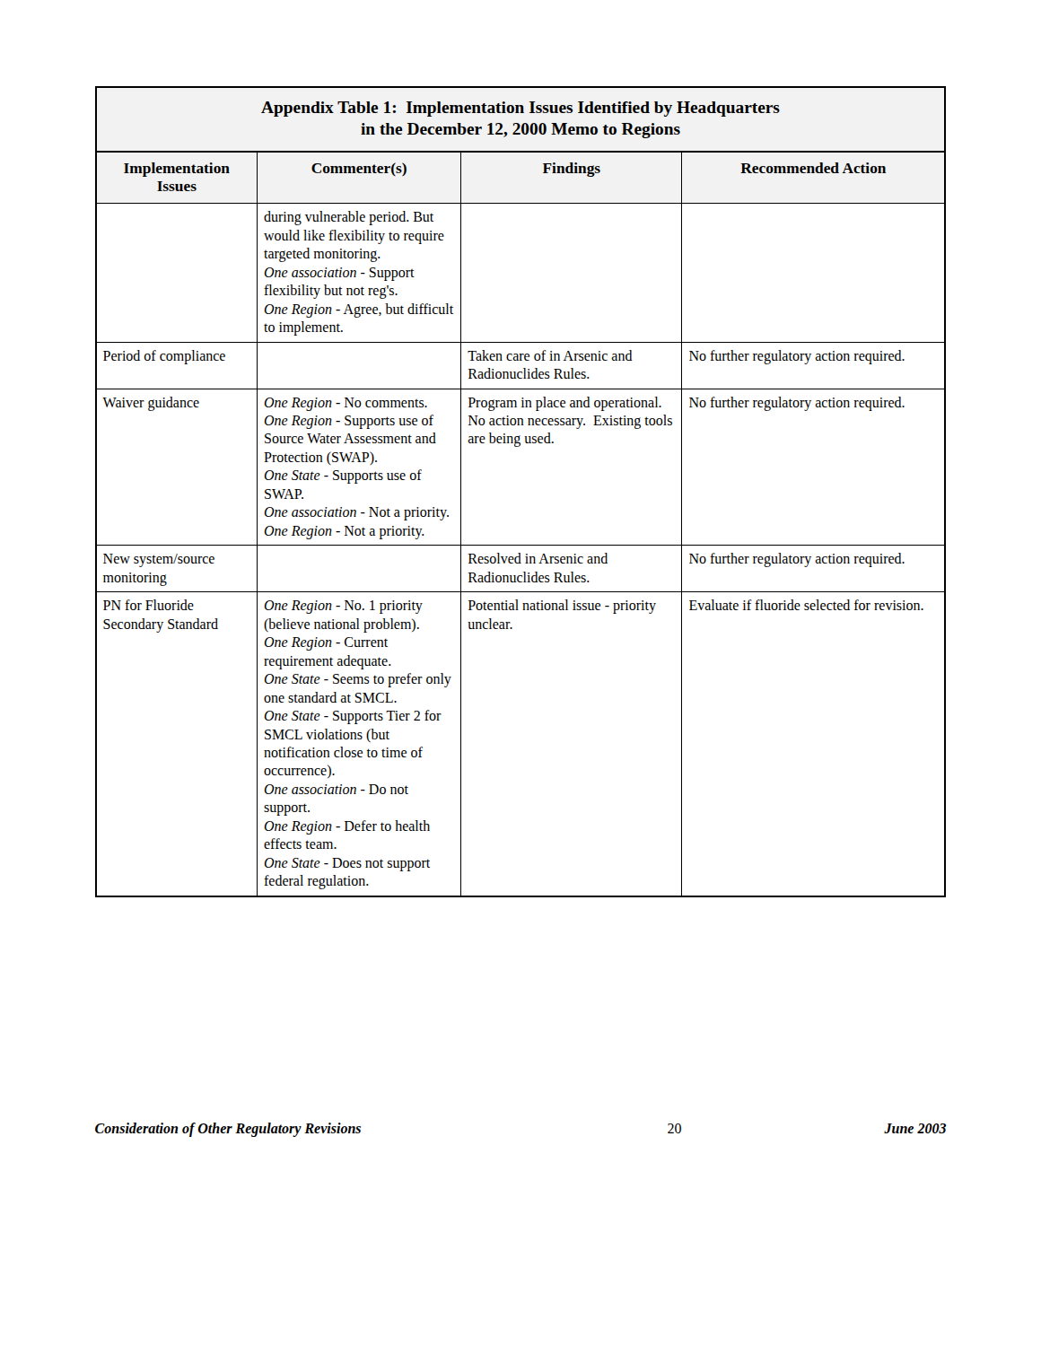Appendix Table 1: Implementation Issues Identified by Headquarters in the December 12, 2000 Memo to Regions
| Implementation Issues | Commenter(s) | Findings | Recommended Action |
| --- | --- | --- | --- |
| | during vulnerable period. But would like flexibility to require targeted monitoring. One association - Support flexibility but not reg's. One Region - Agree, but difficult to implement. | | |
| Period of compliance | | Taken care of in Arsenic and Radionuclides Rules. | No further regulatory action required. |
| Waiver guidance | One Region - No comments. One Region - Supports use of Source Water Assessment and Protection (SWAP). One State - Supports use of SWAP. One association - Not a priority. One Region - Not a priority. | Program in place and operational. No action necessary. Existing tools are being used. | No further regulatory action required. |
| New system/source monitoring | | Resolved in Arsenic and Radionuclides Rules. | No further regulatory action required. |
| PN for Fluoride Secondary Standard | One Region - No. 1 priority (believe national problem). One Region - Current requirement adequate. One State - Seems to prefer only one standard at SMCL. One State - Supports Tier 2 for SMCL violations (but notification close to time of occurrence). One association - Do not support. One Region - Defer to health effects team. One State - Does not support federal regulation. | Potential national issue - priority unclear. | Evaluate if fluoride selected for revision. |
Consideration of Other Regulatory Revisions 20 June 2003